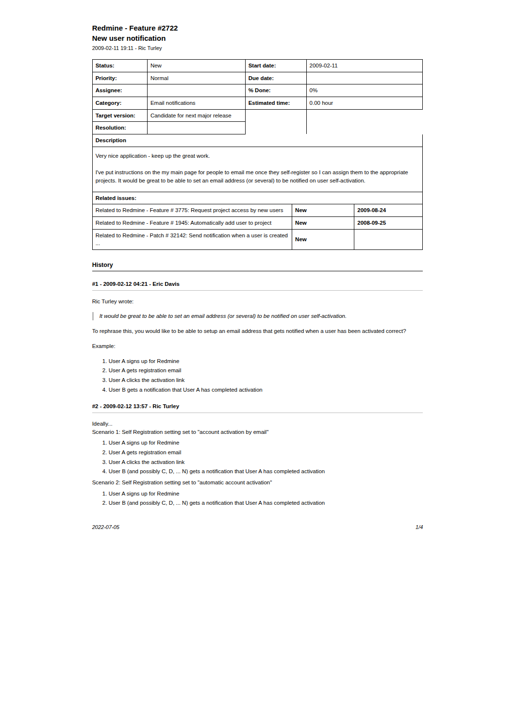Redmine - Feature #2722
New user notification
2009-02-11 19:11 - Ric Turley
| Status: | New | Start date: | 2009-02-11 |
| Priority: | Normal | Due date: | |
| Assignee: | | % Done: | 0% |
| Category: | Email notifications | Estimated time: | 0.00 hour |
| Target version: | Candidate for next major release | | |
| Resolution: | | | |
Description
Very nice application - keep up the great work.
I've put instructions on the my main page for people to email me once they self-register so I can assign them to the appropriate projects. It would be great to be able to set an email address (or several) to be notified on user self-activation.
Related issues:
| Related to Redmine - Feature # 3775: Request project access by new users | New | 2009-08-24 |
| Related to Redmine - Feature # 1945: Automatically add user to project | New | 2008-09-25 |
| Related to Redmine - Patch # 32142: Send notification when a user is created ... | New | |
History
#1 - 2009-02-12 04:21 - Eric Davis
Ric Turley wrote:
It would be great to be able to set an email address (or several) to be notified on user self-activation.
To rephrase this, you would like to be able to setup an email address that gets notified when a user has been activated correct?
Example:
User A signs up for Redmine
User A gets registration email
User A clicks the activation link
User B gets a notification that User A has completed activation
#2 - 2009-02-12 13:57 - Ric Turley
Ideally...
Scenario 1: Self Registration setting set to "account activation by email"
User A signs up for Redmine
User A gets registration email
User A clicks the activation link
User B (and possibly C, D, ... N) gets a notification that User A has completed activation
Scenario 2: Self Registration setting set to "automatic account activation"
User A signs up for Redmine
User B (and possibly C, D, ... N) gets a notification that User A has completed activation
2022-07-05 1/4